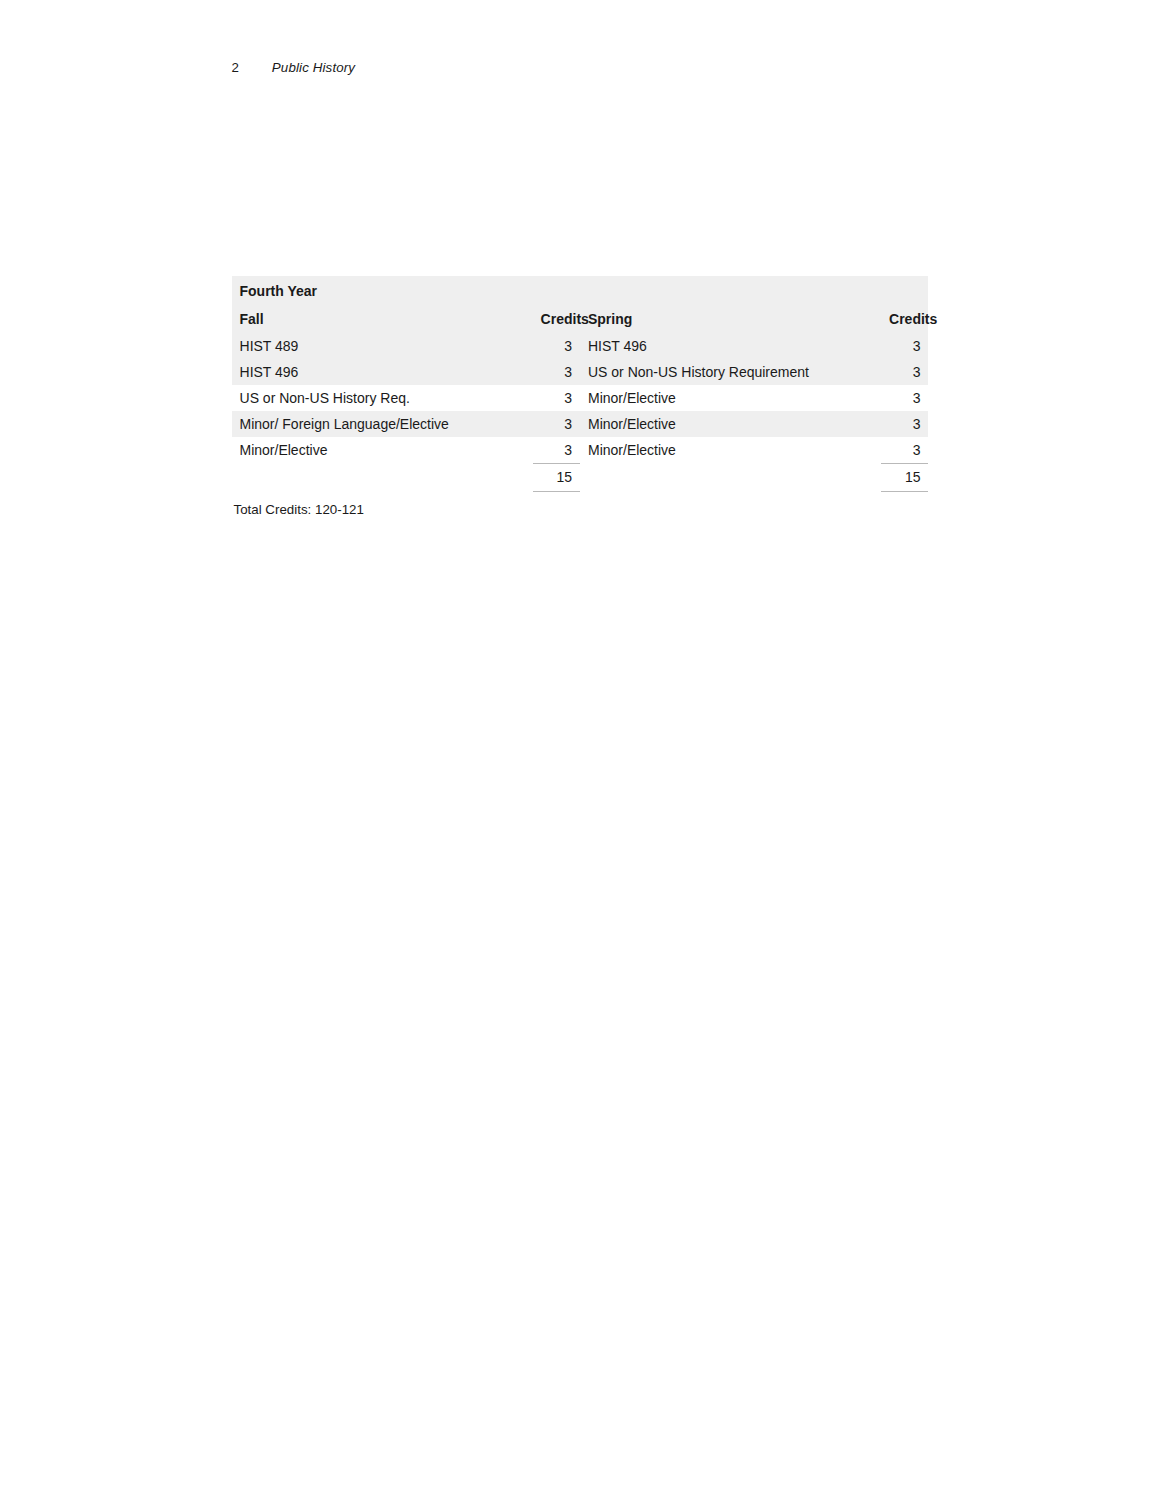2 Public History
| Fourth Year |
| Fall | Credits | Spring | Credits |
| HIST 489 | 3 | HIST 496 | 3 |
| HIST 496 | 3 | US or Non-US History Requirement | 3 |
| US or Non-US History Req. | 3 | Minor/Elective | 3 |
| Minor/ Foreign Language/Elective | 3 | Minor/Elective | 3 |
| Minor/Elective | 3 | Minor/Elective | 3 |
| | 15 | | 15 |
Total Credits: 120-121